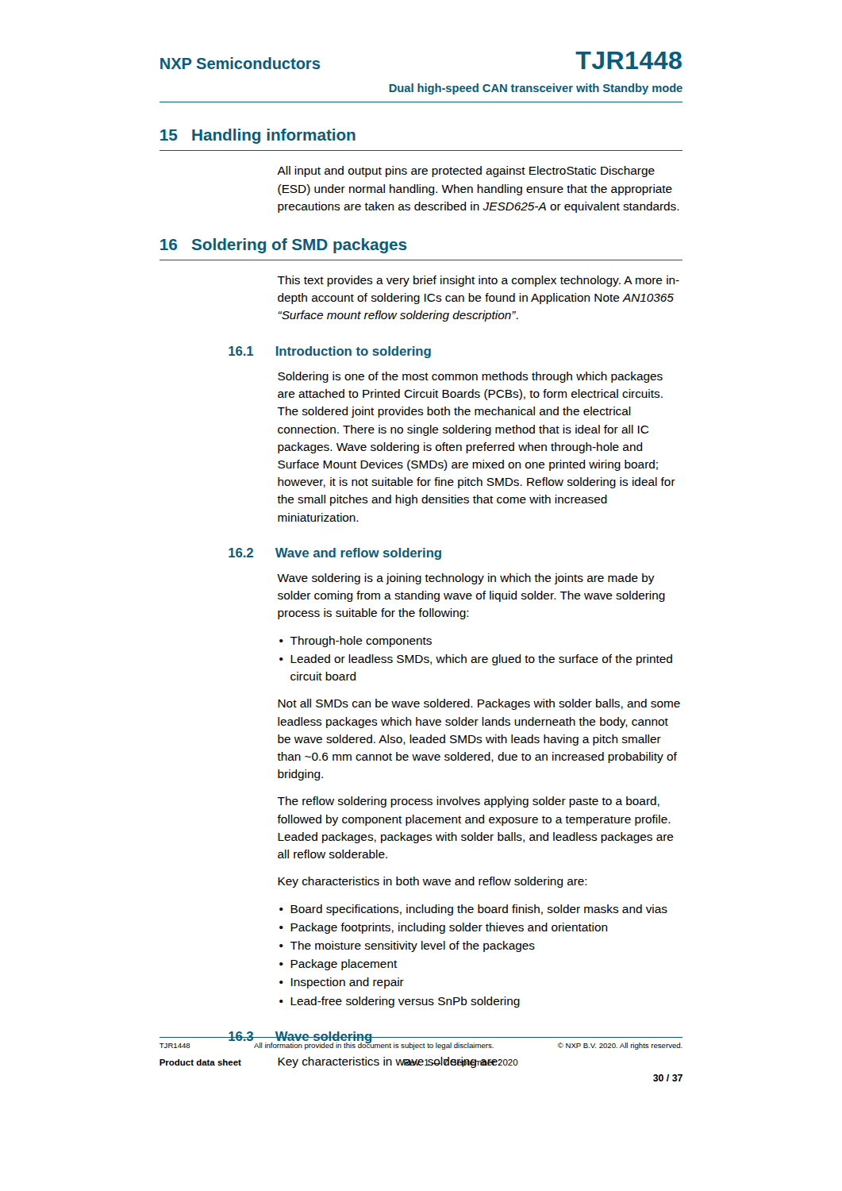NXP Semiconductors
TJR1448
Dual high-speed CAN transceiver with Standby mode
15 Handling information
All input and output pins are protected against ElectroStatic Discharge (ESD) under normal handling. When handling ensure that the appropriate precautions are taken as described in JESD625-A or equivalent standards.
16 Soldering of SMD packages
This text provides a very brief insight into a complex technology. A more in-depth account of soldering ICs can be found in Application Note AN10365 “Surface mount reflow soldering description”.
16.1 Introduction to soldering
Soldering is one of the most common methods through which packages are attached to Printed Circuit Boards (PCBs), to form electrical circuits. The soldered joint provides both the mechanical and the electrical connection. There is no single soldering method that is ideal for all IC packages. Wave soldering is often preferred when through-hole and Surface Mount Devices (SMDs) are mixed on one printed wiring board; however, it is not suitable for fine pitch SMDs. Reflow soldering is ideal for the small pitches and high densities that come with increased miniaturization.
16.2 Wave and reflow soldering
Wave soldering is a joining technology in which the joints are made by solder coming from a standing wave of liquid solder. The wave soldering process is suitable for the following:
Through-hole components
Leaded or leadless SMDs, which are glued to the surface of the printed circuit board
Not all SMDs can be wave soldered. Packages with solder balls, and some leadless packages which have solder lands underneath the body, cannot be wave soldered. Also, leaded SMDs with leads having a pitch smaller than ~0.6 mm cannot be wave soldered, due to an increased probability of bridging.
The reflow soldering process involves applying solder paste to a board, followed by component placement and exposure to a temperature profile. Leaded packages, packages with solder balls, and leadless packages are all reflow solderable.
Key characteristics in both wave and reflow soldering are:
Board specifications, including the board finish, solder masks and vias
Package footprints, including solder thieves and orientation
The moisture sensitivity level of the packages
Package placement
Inspection and repair
Lead-free soldering versus SnPb soldering
16.3 Wave soldering
Key characteristics in wave soldering are:
TJR1448
All information provided in this document is subject to legal disclaimers.
© NXP B.V. 2020. All rights reserved.
Product data sheet
Rev. 1 — 7 September 2020
30 / 37